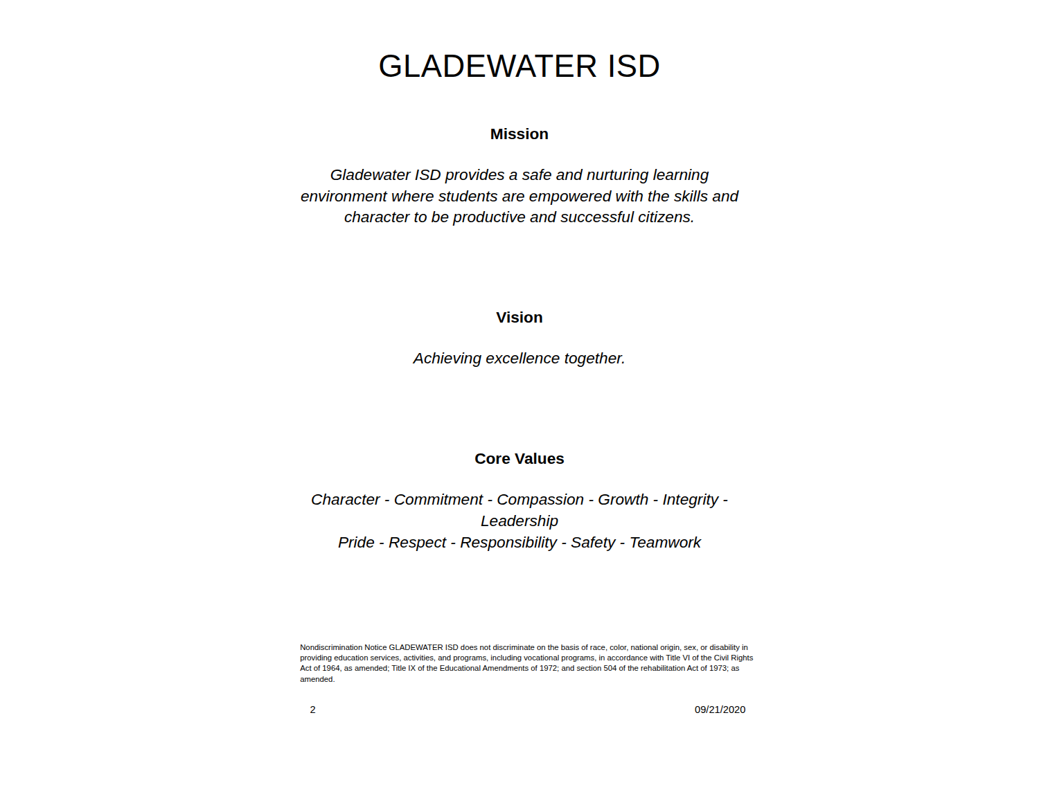GLADEWATER ISD
Mission
Gladewater ISD provides a safe and nurturing learning environment where students are empowered with the skills and character to be productive and successful citizens.
Vision
Achieving excellence together.
Core Values
Character - Commitment - Compassion - Growth - Integrity - Leadership
Pride - Respect - Responsibility - Safety - Teamwork
Nondiscrimination Notice GLADEWATER ISD does not discriminate on the basis of race, color, national origin, sex, or disability in providing education services, activities, and programs, including vocational programs, in accordance with Title VI of the Civil Rights Act of 1964, as amended; Title IX of the Educational Amendments of 1972; and section 504 of the rehabilitation Act of 1973; as amended.
2 09/21/2020